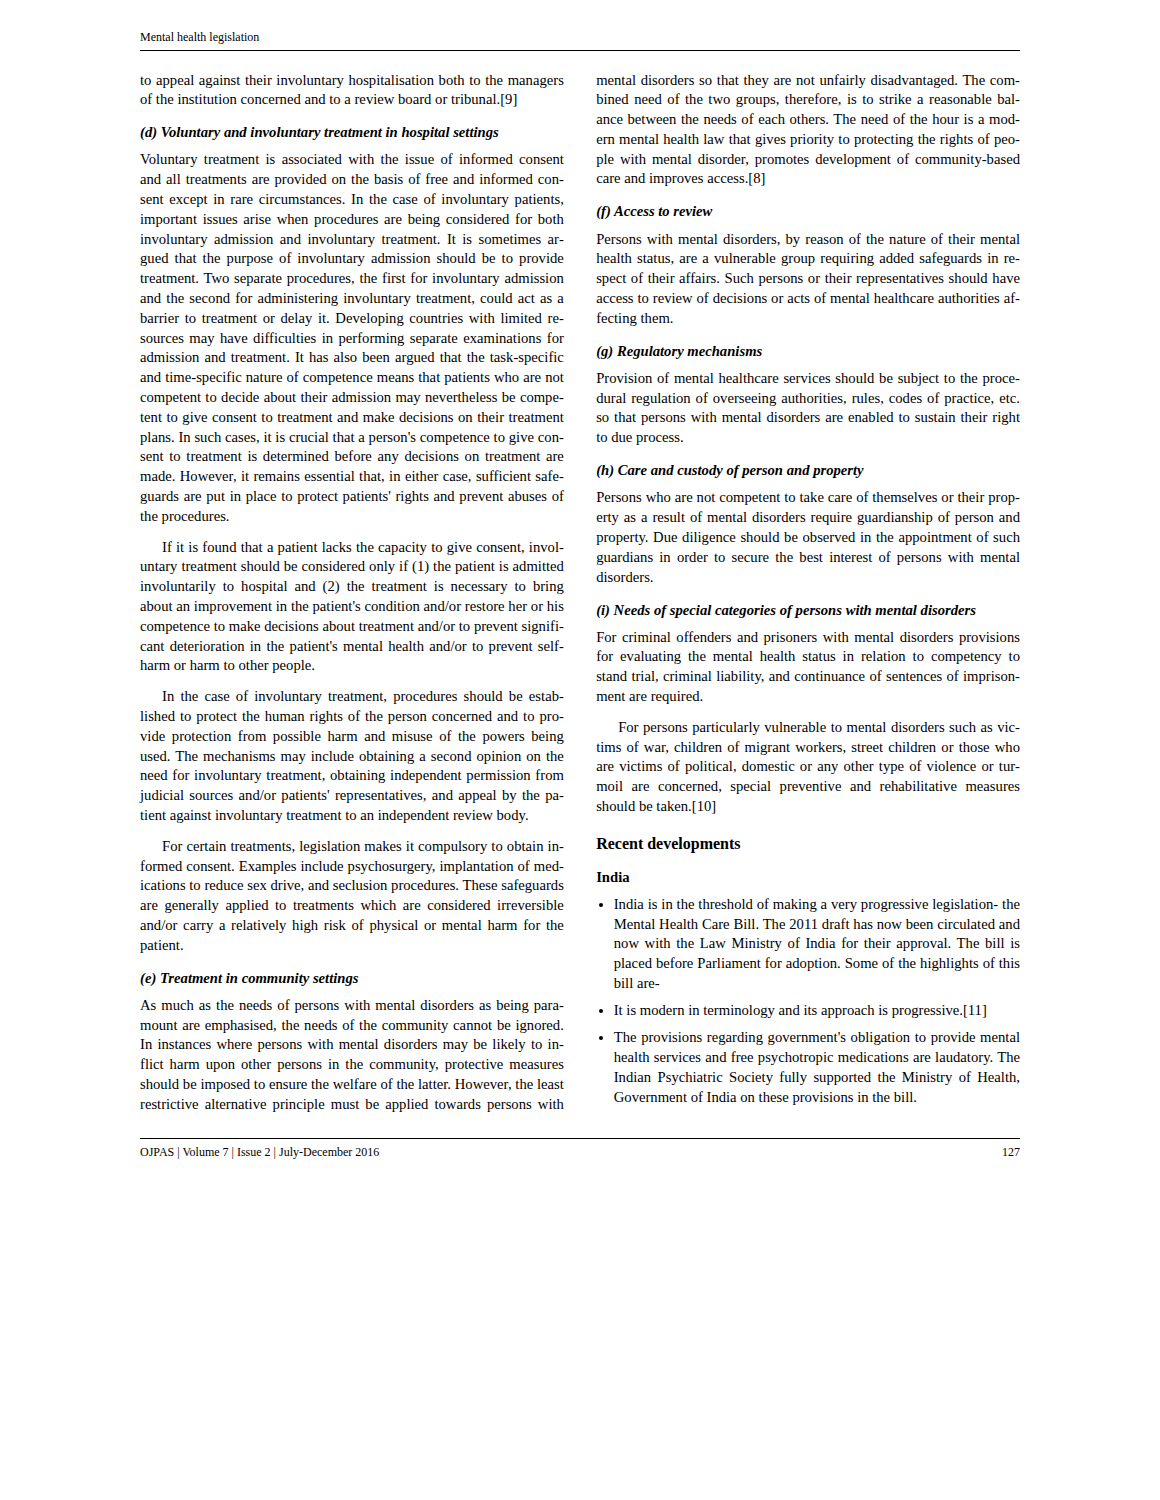Mental health legislation
to appeal against their involuntary hospitalisation both to the managers of the institution concerned and to a review board or tribunal.[9]
(d) Voluntary and involuntary treatment in hospital settings
Voluntary treatment is associated with the issue of informed consent and all treatments are provided on the basis of free and informed consent except in rare circumstances. In the case of involuntary patients, important issues arise when procedures are being considered for both involuntary admission and involuntary treatment. It is sometimes argued that the purpose of involuntary admission should be to provide treatment. Two separate procedures, the first for involuntary admission and the second for administering involuntary treatment, could act as a barrier to treatment or delay it. Developing countries with limited resources may have difficulties in performing separate examinations for admission and treatment. It has also been argued that the task-specific and time-specific nature of competence means that patients who are not competent to decide about their admission may nevertheless be competent to give consent to treatment and make decisions on their treatment plans. In such cases, it is crucial that a person's competence to give consent to treatment is determined before any decisions on treatment are made. However, it remains essential that, in either case, sufficient safeguards are put in place to protect patients' rights and prevent abuses of the procedures.
If it is found that a patient lacks the capacity to give consent, involuntary treatment should be considered only if (1) the patient is admitted involuntarily to hospital and (2) the treatment is necessary to bring about an improvement in the patient's condition and/or restore her or his competence to make decisions about treatment and/or to prevent significant deterioration in the patient's mental health and/or to prevent self-harm or harm to other people.
In the case of involuntary treatment, procedures should be established to protect the human rights of the person concerned and to provide protection from possible harm and misuse of the powers being used. The mechanisms may include obtaining a second opinion on the need for involuntary treatment, obtaining independent permission from judicial sources and/or patients' representatives, and appeal by the patient against involuntary treatment to an independent review body.
For certain treatments, legislation makes it compulsory to obtain informed consent. Examples include psychosurgery, implantation of medications to reduce sex drive, and seclusion procedures. These safeguards are generally applied to treatments which are considered irreversible and/or carry a relatively high risk of physical or mental harm for the patient.
(e) Treatment in community settings
As much as the needs of persons with mental disorders as being paramount are emphasised, the needs of the community cannot be ignored. In instances where persons with mental disorders may be likely to inflict harm upon other persons in the community, protective measures should be imposed to ensure the welfare of the latter. However, the least restrictive alternative principle must be applied towards persons with mental disorders so that they are not unfairly disadvantaged. The combined need of the two groups, therefore, is to strike a reasonable balance between the needs of each others. The need of the hour is a modern mental health law that gives priority to protecting the rights of people with mental disorder, promotes development of community-based care and improves access.[8]
(f) Access to review
Persons with mental disorders, by reason of the nature of their mental health status, are a vulnerable group requiring added safeguards in respect of their affairs. Such persons or their representatives should have access to review of decisions or acts of mental healthcare authorities affecting them.
(g) Regulatory mechanisms
Provision of mental healthcare services should be subject to the procedural regulation of overseeing authorities, rules, codes of practice, etc. so that persons with mental disorders are enabled to sustain their right to due process.
(h) Care and custody of person and property
Persons who are not competent to take care of themselves or their property as a result of mental disorders require guardianship of person and property. Due diligence should be observed in the appointment of such guardians in order to secure the best interest of persons with mental disorders.
(i) Needs of special categories of persons with mental disorders
For criminal offenders and prisoners with mental disorders provisions for evaluating the mental health status in relation to competency to stand trial, criminal liability, and continuance of sentences of imprisonment are required.
For persons particularly vulnerable to mental disorders such as victims of war, children of migrant workers, street children or those who are victims of political, domestic or any other type of violence or turmoil are concerned, special preventive and rehabilitative measures should be taken.[10]
Recent developments
India
India is in the threshold of making a very progressive legislation- the Mental Health Care Bill. The 2011 draft has now been circulated and now with the Law Ministry of India for their approval. The bill is placed before Parliament for adoption. Some of the highlights of this bill are-
It is modern in terminology and its approach is progressive.[11]
The provisions regarding government's obligation to provide mental health services and free psychotropic medications are laudatory. The Indian Psychiatric Society fully supported the Ministry of Health, Government of India on these provisions in the bill.
OJPAS | Volume 7 | Issue 2 | July-December 2016 127